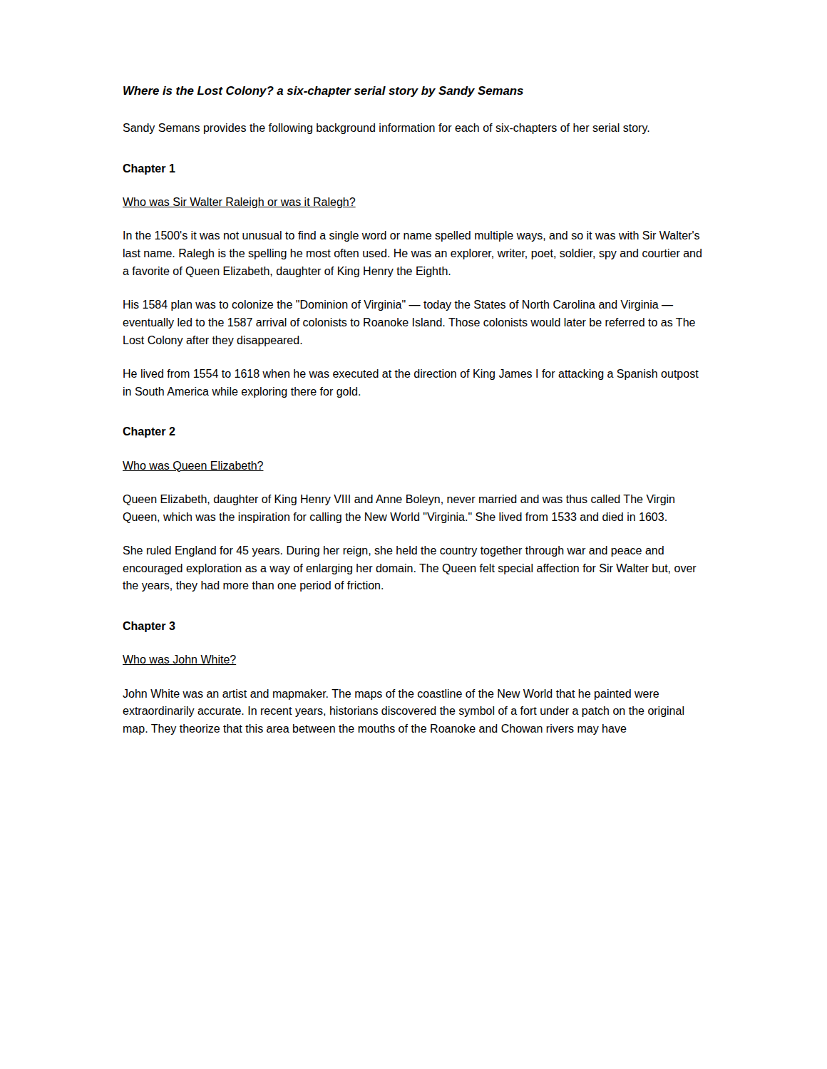Where is the Lost Colony? a six-chapter serial story by Sandy Semans
Sandy Semans provides the following background information for each of six-chapters of her serial story.
Chapter 1
Who was Sir Walter Raleigh or was it Ralegh?
In the 1500's it was not unusual to find a single word or name spelled multiple ways, and so it was with Sir Walter's last name. Ralegh is the spelling he most often used. He was an explorer, writer, poet, soldier, spy and courtier and a favorite of Queen Elizabeth, daughter of King Henry the Eighth.
His 1584 plan was to colonize the "Dominion of Virginia" — today the States of North Carolina and Virginia — eventually led to the 1587 arrival of colonists to Roanoke Island. Those colonists would later be referred to as The Lost Colony after they disappeared.
He lived from 1554 to 1618 when he was executed at the direction of King James I for attacking a Spanish outpost in South America while exploring there for gold.
Chapter 2
Who was Queen Elizabeth?
Queen Elizabeth, daughter of King Henry VIII and Anne Boleyn, never married and was thus called The Virgin Queen, which was the inspiration for calling the New World "Virginia." She lived from 1533 and died in 1603.
She ruled England for 45 years. During her reign, she held the country together through war and peace and encouraged exploration as a way of enlarging her domain. The Queen felt special affection for Sir Walter but, over the years, they had more than one period of friction.
Chapter 3
Who was John White?
John White was an artist and mapmaker. The maps of the coastline of the New World that he painted were extraordinarily accurate. In recent years, historians discovered the symbol of a fort under a patch on the original map. They theorize that this area between the mouths of the Roanoke and Chowan rivers may have